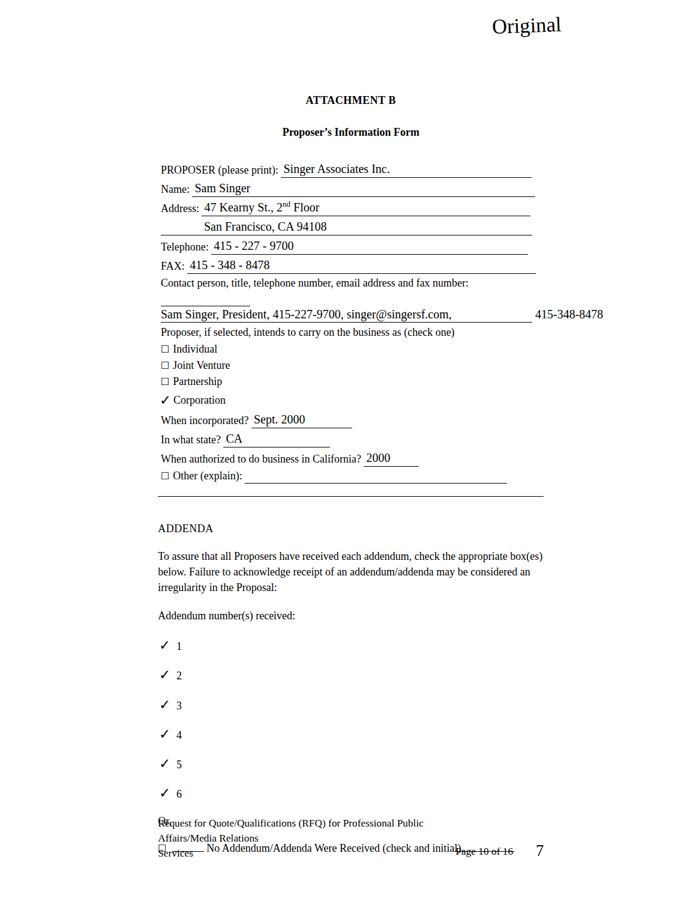Original
ATTACHMENT B
Proposer’s Information Form
PROPOSER (please print): Singer Associates Inc.
Name: Sam Singer
Address: 47 Kearny St., 2nd Floor
San Francisco, CA 94108
Telephone: 415 - 227 - 9700
FAX: 415 - 348 - 8478
Contact person, title, telephone number, email address and fax number:
Sam Singer, President, 415-227-9700, singer@singersf.com,
415-348-8478
Proposer, if selected, intends to carry on the business as (check one)
☐Individual
☐Joint Venture
☐Partnership
✓Corporation
When incorporated? Sept. 2000
In what state? CA
When authorized to do business in California? 2000
☐Other (explain):
ADDENDA
To assure that all Proposers have received each addendum, check the appropriate box(es) below. Failure to acknowledge receipt of an addendum/addenda may be considered an irregularity in the Proposal:
Addendum number(s) received:
✓1
✓2
✓3
✓4
✓5
✓6
Or,
☐ No Addendum/Addenda Were Received (check and initial).
Request for Quote/Qualifications (RFQ) for Professional Public Affairs/Media Relations
Services
Page 10 of 16 7